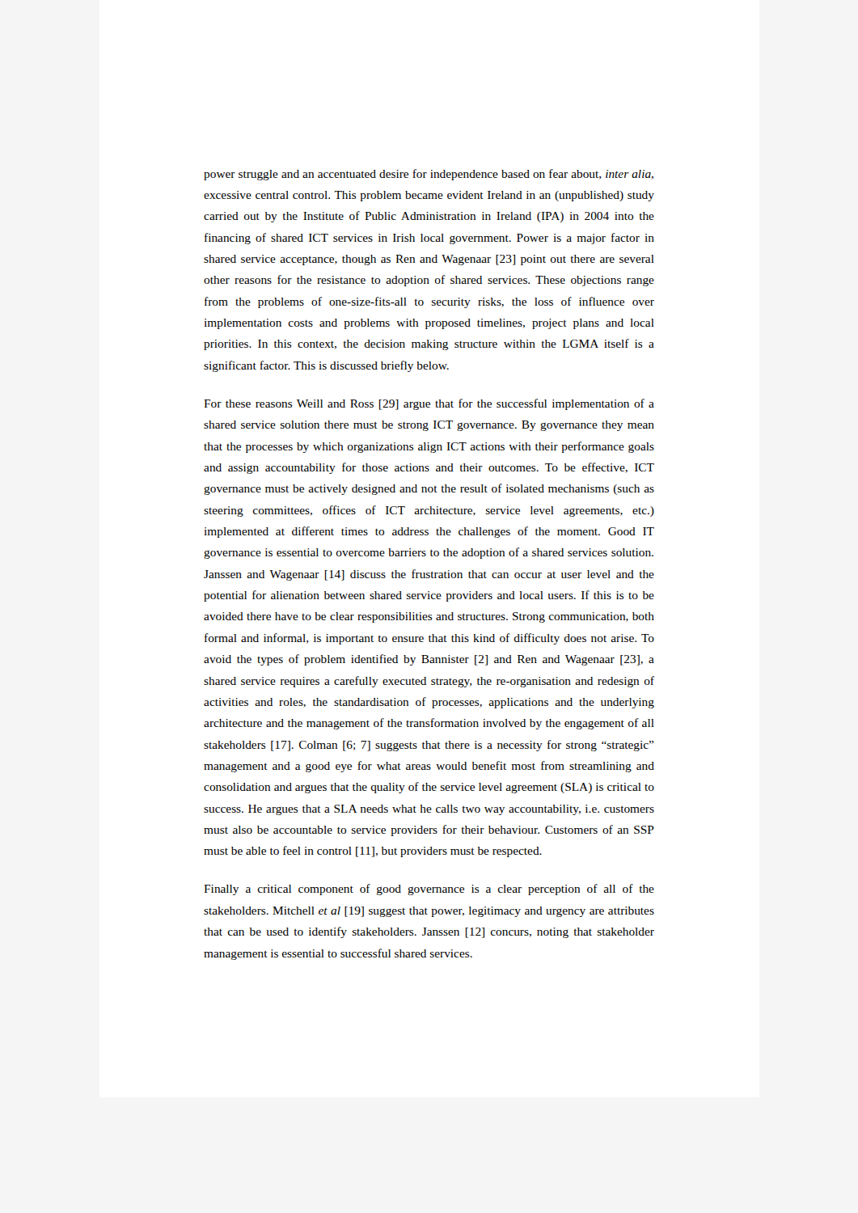power struggle and an accentuated desire for independence based on fear about, inter alia, excessive central control. This problem became evident Ireland in an (unpublished) study carried out by the Institute of Public Administration in Ireland (IPA) in 2004 into the financing of shared ICT services in Irish local government. Power is a major factor in shared service acceptance, though as Ren and Wagenaar [23] point out there are several other reasons for the resistance to adoption of shared services. These objections range from the problems of one-size-fits-all to security risks, the loss of influence over implementation costs and problems with proposed timelines, project plans and local priorities. In this context, the decision making structure within the LGMA itself is a significant factor. This is discussed briefly below.
For these reasons Weill and Ross [29] argue that for the successful implementation of a shared service solution there must be strong ICT governance. By governance they mean that the processes by which organizations align ICT actions with their performance goals and assign accountability for those actions and their outcomes. To be effective, ICT governance must be actively designed and not the result of isolated mechanisms (such as steering committees, offices of ICT architecture, service level agreements, etc.) implemented at different times to address the challenges of the moment. Good IT governance is essential to overcome barriers to the adoption of a shared services solution. Janssen and Wagenaar [14] discuss the frustration that can occur at user level and the potential for alienation between shared service providers and local users. If this is to be avoided there have to be clear responsibilities and structures. Strong communication, both formal and informal, is important to ensure that this kind of difficulty does not arise. To avoid the types of problem identified by Bannister [2] and Ren and Wagenaar [23], a shared service requires a carefully executed strategy, the re-organisation and redesign of activities and roles, the standardisation of processes, applications and the underlying architecture and the management of the transformation involved by the engagement of all stakeholders [17]. Colman [6; 7] suggests that there is a necessity for strong “strategic” management and a good eye for what areas would benefit most from streamlining and consolidation and argues that the quality of the service level agreement (SLA) is critical to success. He argues that a SLA needs what he calls two way accountability, i.e. customers must also be accountable to service providers for their behaviour. Customers of an SSP must be able to feel in control [11], but providers must be respected.
Finally a critical component of good governance is a clear perception of all of the stakeholders. Mitchell et al [19] suggest that power, legitimacy and urgency are attributes that can be used to identify stakeholders. Janssen [12] concurs, noting that stakeholder management is essential to successful shared services.